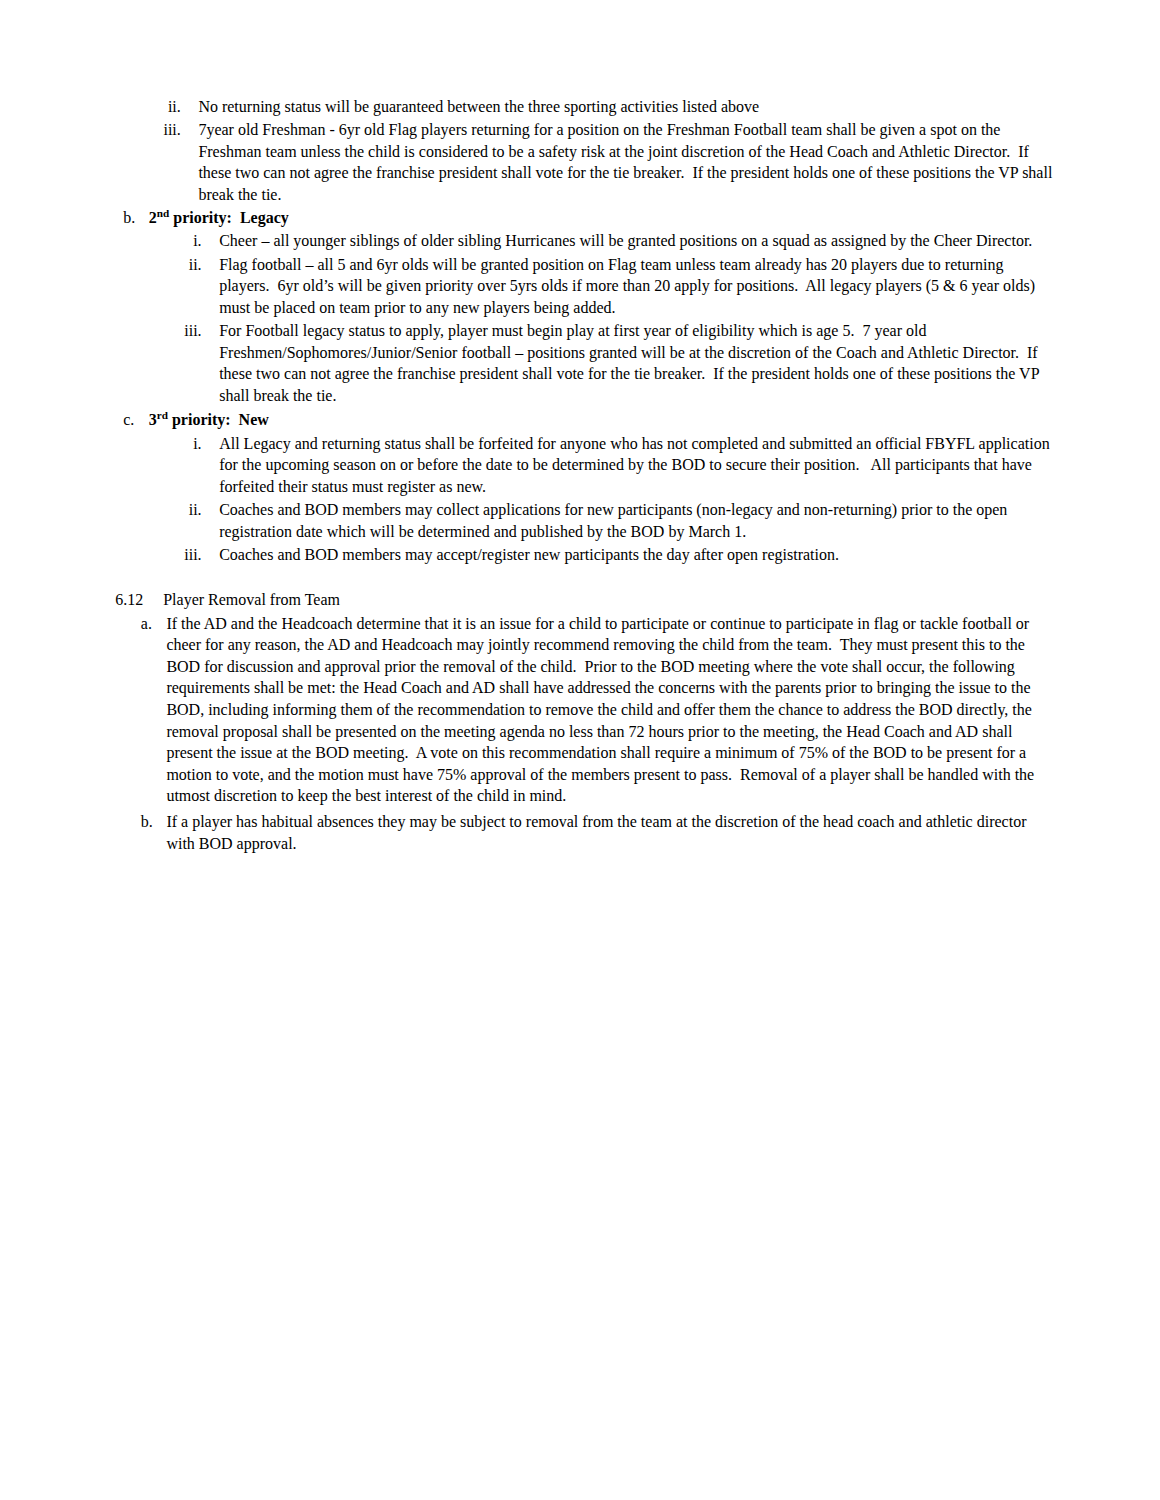ii. No returning status will be guaranteed between the three sporting activities listed above
iii. 7year old Freshman - 6yr old Flag players returning for a position on the Freshman Football team shall be given a spot on the Freshman team unless the child is considered to be a safety risk at the joint discretion of the Head Coach and Athletic Director. If these two can not agree the franchise president shall vote for the tie breaker. If the president holds one of these positions the VP shall break the tie.
b. 2nd priority: Legacy
i. Cheer – all younger siblings of older sibling Hurricanes will be granted positions on a squad as assigned by the Cheer Director.
ii. Flag football – all 5 and 6yr olds will be granted position on Flag team unless team already has 20 players due to returning players. 6yr old’s will be given priority over 5yrs olds if more than 20 apply for positions. All legacy players (5 & 6 year olds) must be placed on team prior to any new players being added.
iii. For Football legacy status to apply, player must begin play at first year of eligibility which is age 5. 7 year old Freshmen/Sophomores/Junior/Senior football – positions granted will be at the discretion of the Coach and Athletic Director. If these two can not agree the franchise president shall vote for the tie breaker. If the president holds one of these positions the VP shall break the tie.
c. 3rd priority: New
i. All Legacy and returning status shall be forfeited for anyone who has not completed and submitted an official FBYFL application for the upcoming season on or before the date to be determined by the BOD to secure their position. All participants that have forfeited their status must register as new.
ii. Coaches and BOD members may collect applications for new participants (non-legacy and non-returning) prior to the open registration date which will be determined and published by the BOD by March 1.
iii. Coaches and BOD members may accept/register new participants the day after open registration.
6.12 Player Removal from Team
a. If the AD and the Headcoach determine that it is an issue for a child to participate or continue to participate in flag or tackle football or cheer for any reason, the AD and Headcoach may jointly recommend removing the child from the team. They must present this to the BOD for discussion and approval prior the removal of the child. Prior to the BOD meeting where the vote shall occur, the following requirements shall be met: the Head Coach and AD shall have addressed the concerns with the parents prior to bringing the issue to the BOD, including informing them of the recommendation to remove the child and offer them the chance to address the BOD directly, the removal proposal shall be presented on the meeting agenda no less than 72 hours prior to the meeting, the Head Coach and AD shall present the issue at the BOD meeting. A vote on this recommendation shall require a minimum of 75% of the BOD to be present for a motion to vote, and the motion must have 75% approval of the members present to pass. Removal of a player shall be handled with the utmost discretion to keep the best interest of the child in mind.
b. If a player has habitual absences they may be subject to removal from the team at the discretion of the head coach and athletic director with BOD approval.